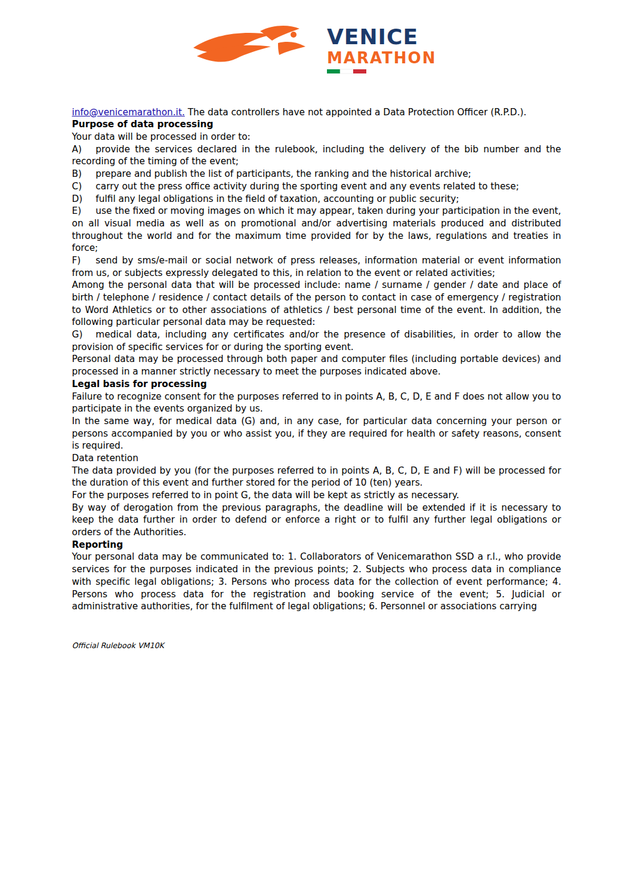VENICE MARATHON
info@venicemarathon.it. The data controllers have not appointed a Data Protection Officer (R.P.D.).
Purpose of data processing
Your data will be processed in order to:
A) provide the services declared in the rulebook, including the delivery of the bib number and the recording of the timing of the event;
B) prepare and publish the list of participants, the ranking and the historical archive;
C) carry out the press office activity during the sporting event and any events related to these;
D) fulfil any legal obligations in the field of taxation, accounting or public security;
E) use the fixed or moving images on which it may appear, taken during your participation in the event, on all visual media as well as on promotional and/or advertising materials produced and distributed throughout the world and for the maximum time provided for by the laws, regulations and treaties in force;
F) send by sms/e-mail or social network of press releases, information material or event information from us, or subjects expressly delegated to this, in relation to the event or related activities;
Among the personal data that will be processed include: name / surname / gender / date and place of birth / telephone / residence / contact details of the person to contact in case of emergency / registration to Word Athletics or to other associations of athletics / best personal time of the event. In addition, the following particular personal data may be requested:
G) medical data, including any certificates and/or the presence of disabilities, in order to allow the provision of specific services for or during the sporting event.
Personal data may be processed through both paper and computer files (including portable devices) and processed in a manner strictly necessary to meet the purposes indicated above.
Legal basis for processing
Failure to recognize consent for the purposes referred to in points A, B, C, D, E and F does not allow you to participate in the events organized by us.
In the same way, for medical data (G) and, in any case, for particular data concerning your person or persons accompanied by you or who assist you, if they are required for health or safety reasons, consent is required.
Data retention
The data provided by you (for the purposes referred to in points A, B, C, D, E and F) will be processed for the duration of this event and further stored for the period of 10 (ten) years.
For the purposes referred to in point G, the data will be kept as strictly as necessary.
By way of derogation from the previous paragraphs, the deadline will be extended if it is necessary to keep the data further in order to defend or enforce a right or to fulfil any further legal obligations or orders of the Authorities.
Reporting
Your personal data may be communicated to: 1. Collaborators of Venicemarathon SSD a r.l., who provide services for the purposes indicated in the previous points; 2. Subjects who process data in compliance with specific legal obligations; 3. Persons who process data for the collection of event performance; 4. Persons who process data for the registration and booking service of the event; 5. Judicial or administrative authorities, for the fulfilment of legal obligations; 6. Personnel or associations carrying
Official Rulebook VM10K